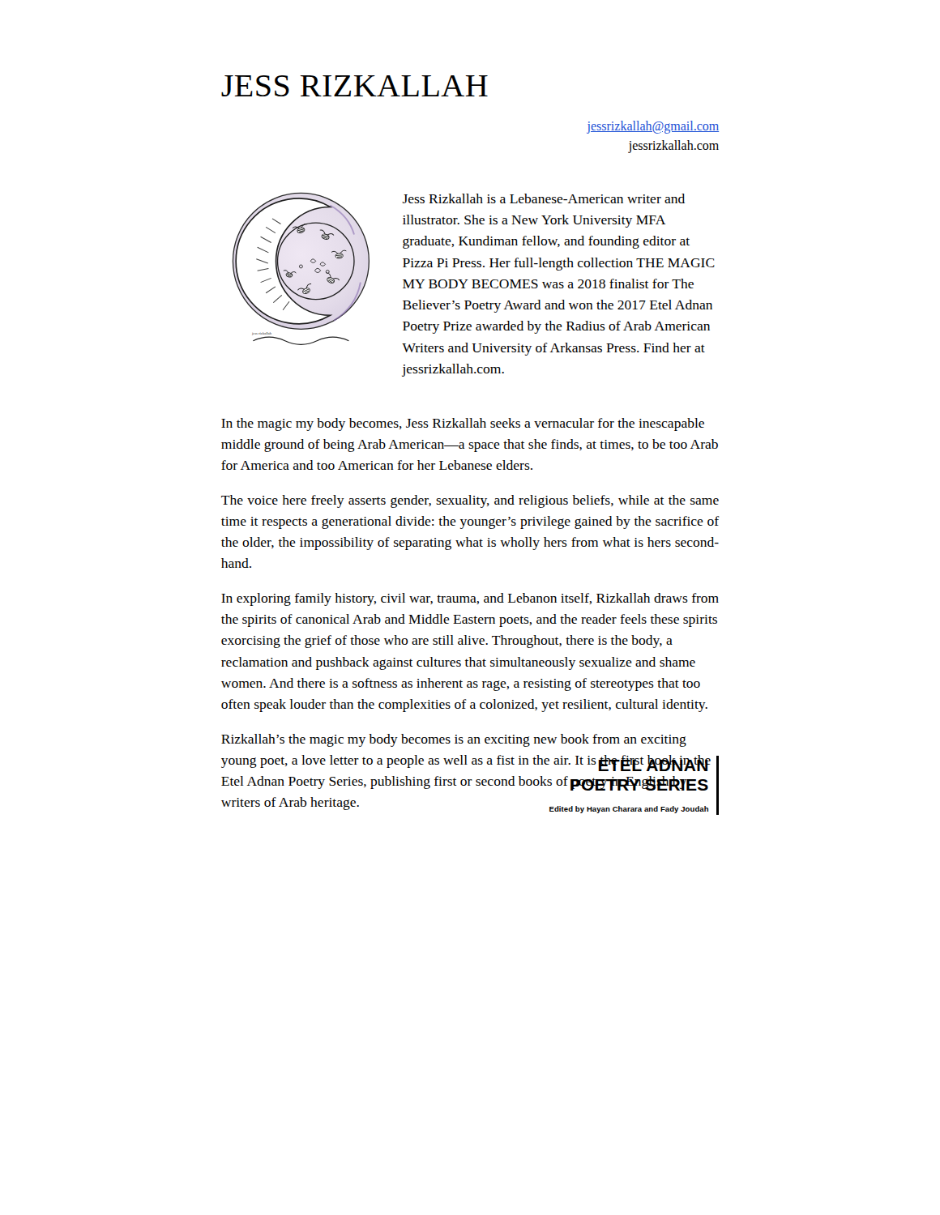JESS RIZKALLAH
jessrizkallah@gmail.com
jessrizkallah.com
Crescent moon illustration with bees jess rizkallah
Jess Rizkallah is a Lebanese-American writer and illustrator. She is a New York University MFA graduate, Kundiman fellow, and founding editor at Pizza Pi Press. Her full-length collection THE MAGIC MY BODY BECOMES was a 2018 finalist for The Believer’s Poetry Award and won the 2017 Etel Adnan Poetry Prize awarded by the Radius of Arab American Writers and University of Arkansas Press. Find her at jessrizkallah.com.
In the magic my body becomes, Jess Rizkallah seeks a vernacular for the inescapable middle ground of being Arab American—a space that she finds, at times, to be too Arab for America and too American for her Lebanese elders.
The voice here freely asserts gender, sexuality, and religious beliefs, while at the same time it respects a generational divide: the younger’s privilege gained by the sacrifice of the older, the impossibility of separating what is wholly hers from what is hers second-hand.
In exploring family history, civil war, trauma, and Lebanon itself, Rizkallah draws from the spirits of canonical Arab and Middle Eastern poets, and the reader feels these spirits exorcising the grief of those who are still alive. Throughout, there is the body, a reclamation and pushback against cultures that simultaneously sexualize and shame women. And there is a softness as inherent as rage, a resisting of stereotypes that too often speak louder than the complexities of a colonized, yet resilient, cultural identity.
Rizkallah’s the magic my body becomes is an exciting new book from an exciting young poet, a love letter to a people as well as a fist in the air. It is the first book in the Etel Adnan Poetry Series, publishing first or second books of poetry in English by writers of Arab heritage.
ETEL ADNAN
POETRY SERIES
Edited by Hayan Charara and Fady Joudah